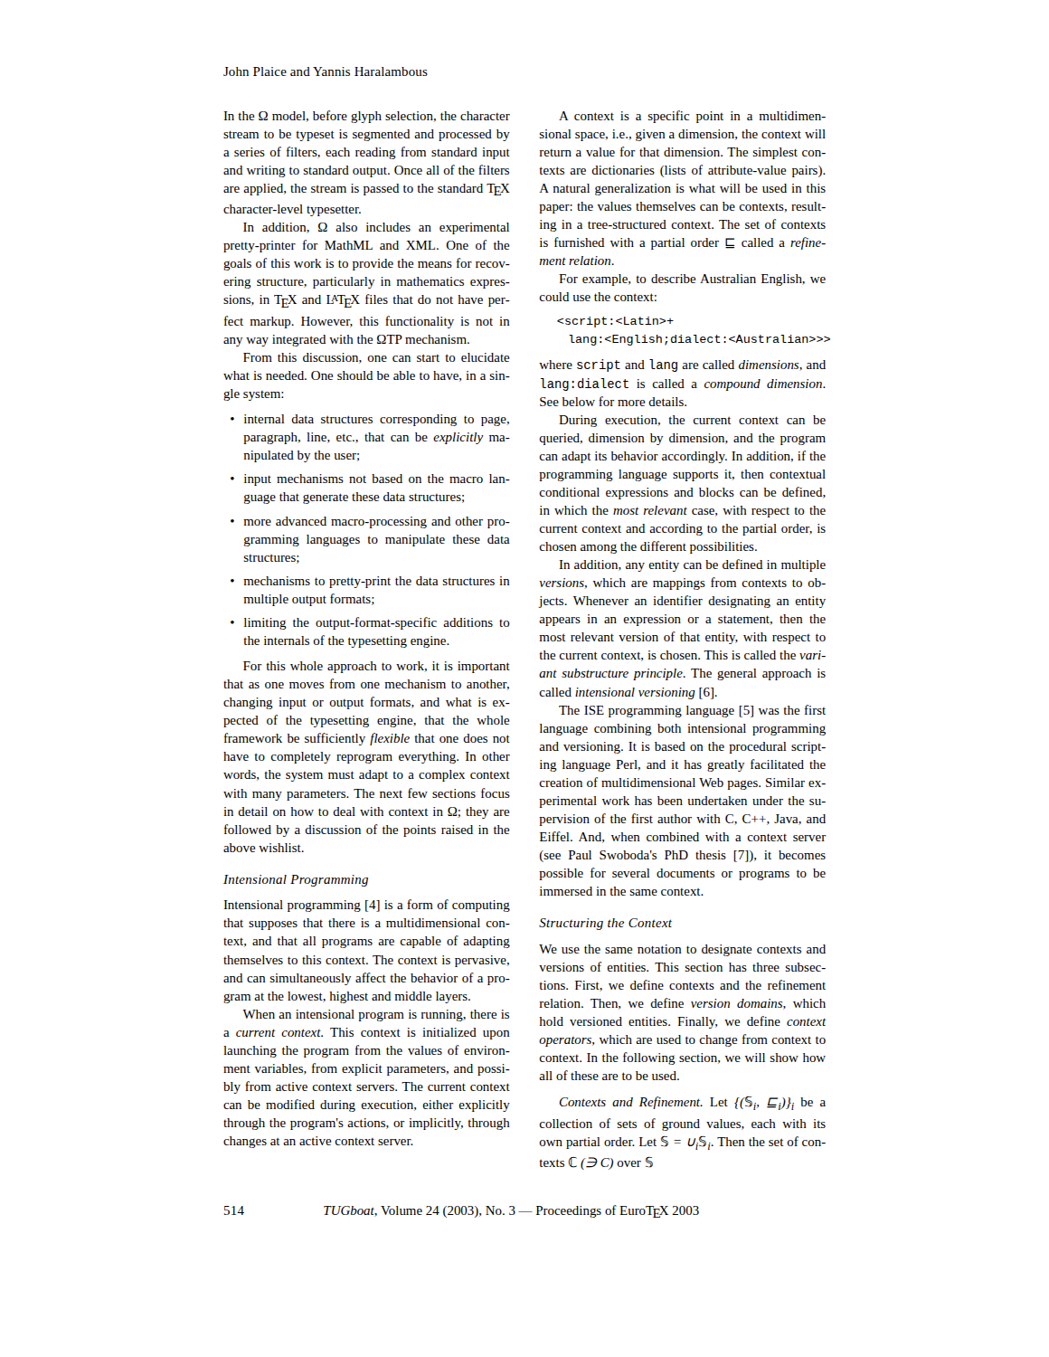John Plaice and Yannis Haralambous
In the Ω model, before glyph selection, the character stream to be typeset is segmented and processed by a series of filters, each reading from standard input and writing to standard output. Once all of the filters are applied, the stream is passed to the standard TEX character-level typesetter.
In addition, Ω also includes an experimental pretty-printer for MathML and XML. One of the goals of this work is to provide the means for recovering structure, particularly in mathematics expressions, in TEX and LATEX files that do not have perfect markup. However, this functionality is not in any way integrated with the ΩTP mechanism.
From this discussion, one can start to elucidate what is needed. One should be able to have, in a single system:
internal data structures corresponding to page, paragraph, line, etc., that can be explicitly manipulated by the user;
input mechanisms not based on the macro language that generate these data structures;
more advanced macro-processing and other programming languages to manipulate these data structures;
mechanisms to pretty-print the data structures in multiple output formats;
limiting the output-format-specific additions to the internals of the typesetting engine.
For this whole approach to work, it is important that as one moves from one mechanism to another, changing input or output formats, and what is expected of the typesetting engine, that the whole framework be sufficiently flexible that one does not have to completely reprogram everything. In other words, the system must adapt to a complex context with many parameters. The next few sections focus in detail on how to deal with context in Ω; they are followed by a discussion of the points raised in the above wishlist.
Intensional Programming
Intensional programming [4] is a form of computing that supposes that there is a multidimensional context, and that all programs are capable of adapting themselves to this context. The context is pervasive, and can simultaneously affect the behavior of a program at the lowest, highest and middle layers.
When an intensional program is running, there is a current context. This context is initialized upon launching the program from the values of environment variables, from explicit parameters, and possibly from active context servers. The current context can be modified during execution, either explicitly through the program's actions, or implicitly, through changes at an active context server.
A context is a specific point in a multidimensional space, i.e., given a dimension, the context will return a value for that dimension. The simplest contexts are dictionaries (lists of attribute-value pairs). A natural generalization is what will be used in this paper: the values themselves can be contexts, resulting in a tree-structured context. The set of contexts is furnished with a partial order ⊑ called a refinement relation.
For example, to describe Australian English, we could use the context:
<script:<Latin>+ lang:<English;dialect:<Australian>>>
where script and lang are called dimensions, and lang:dialect is called a compound dimension. See below for more details.
During execution, the current context can be queried, dimension by dimension, and the program can adapt its behavior accordingly. In addition, if the programming language supports it, then contextual conditional expressions and blocks can be defined, in which the most relevant case, with respect to the current context and according to the partial order, is chosen among the different possibilities.
In addition, any entity can be defined in multiple versions, which are mappings from contexts to objects. Whenever an identifier designating an entity appears in an expression or a statement, then the most relevant version of that entity, with respect to the current context, is chosen. This is called the variant substructure principle. The general approach is called intensional versioning [6].
The ISE programming language [5] was the first language combining both intensional programming and versioning. It is based on the procedural scripting language Perl, and it has greatly facilitated the creation of multidimensional Web pages. Similar experimental work has been undertaken under the supervision of the first author with C, C++, Java, and Eiffel. And, when combined with a context server (see Paul Swoboda's PhD thesis [7]), it becomes possible for several documents or programs to be immersed in the same context.
Structuring the Context
We use the same notation to designate contexts and versions of entities. This section has three subsections. First, we define contexts and the refinement relation. Then, we define version domains, which hold versioned entities. Finally, we define context operators, which are used to change from context to context. In the following section, we will show how all of these are to be used.
Contexts and Refinement. Let {(𝕊i, ⊑i)}i be a collection of sets of ground values, each with its own partial order. Let 𝕊 = ∪i 𝕊i. Then the set of contexts ℂ (∋ C) over 𝕊
514
TUGboat, Volume 24 (2003), No. 3 — Proceedings of EuroTEX 2003